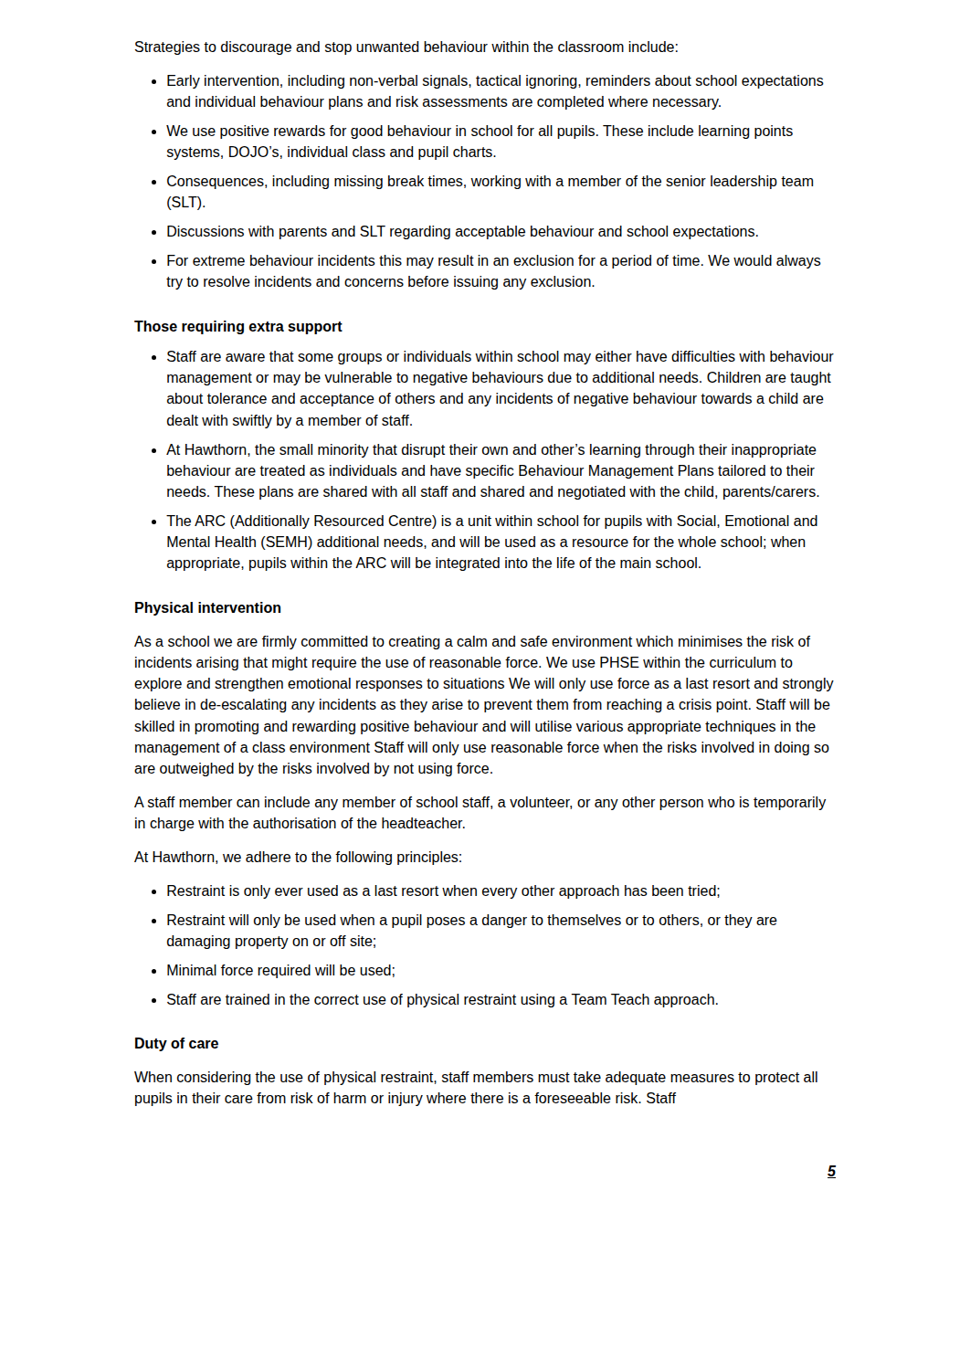Strategies to discourage and stop unwanted behaviour within the classroom include:
Early intervention, including non-verbal signals, tactical ignoring, reminders about school expectations and individual behaviour plans and risk assessments are completed where necessary.
We use positive rewards for good behaviour in school for all pupils. These include learning points systems, DOJO’s, individual class and pupil charts.
Consequences, including missing break times, working with a member of the senior leadership team (SLT).
Discussions with parents and SLT regarding acceptable behaviour and school expectations.
For extreme behaviour incidents this may result in an exclusion for a period of time. We would always try to resolve incidents and concerns before issuing any exclusion.
Those requiring extra support
Staff are aware that some groups or individuals within school may either have difficulties with behaviour management or may be vulnerable to negative behaviours due to additional needs. Children are taught about tolerance and acceptance of others and any incidents of negative behaviour towards a child are dealt with swiftly by a member of staff.
At Hawthorn, the small minority that disrupt their own and other’s learning through their inappropriate behaviour are treated as individuals and have specific Behaviour Management Plans tailored to their needs. These plans are shared with all staff and shared and negotiated with the child, parents/carers.
The ARC (Additionally Resourced Centre) is a unit within school for pupils with Social, Emotional and Mental Health (SEMH) additional needs, and will be used as a resource for the whole school; when appropriate, pupils within the ARC will be integrated into the life of the main school.
Physical intervention
As a school we are firmly committed to creating a calm and safe environment which minimises the risk of incidents arising that might require the use of reasonable force. We use PHSE within the curriculum to explore and strengthen emotional responses to situations We will only use force as a last resort and strongly believe in de-escalating any incidents as they arise to prevent them from reaching a crisis point. Staff will be skilled in promoting and rewarding positive behaviour and will utilise various appropriate techniques in the management of a class environment Staff will only use reasonable force when the risks involved in doing so are outweighed by the risks involved by not using force.
A staff member can include any member of school staff, a volunteer, or any other person who is temporarily in charge with the authorisation of the headteacher.
At Hawthorn, we adhere to the following principles:
Restraint is only ever used as a last resort when every other approach has been tried;
Restraint will only be used when a pupil poses a danger to themselves or to others, or they are damaging property on or off site;
Minimal force required will be used;
Staff are trained in the correct use of physical restraint using a Team Teach approach.
Duty of care
When considering the use of physical restraint, staff members must take adequate measures to protect all pupils in their care from risk of harm or injury where there is a foreseeable risk. Staff
5